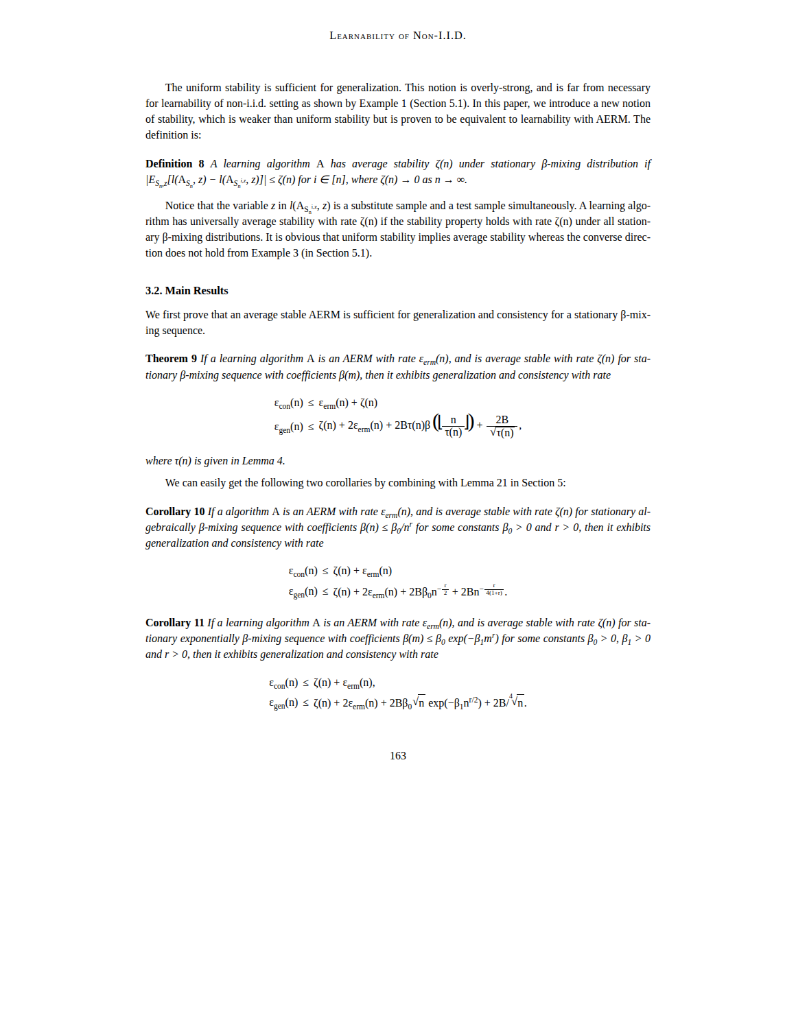Learnability of Non-I.I.D.
The uniform stability is sufficient for generalization. This notion is overly-strong, and is far from necessary for learnability of non-i.i.d. setting as shown by Example 1 (Section 5.1). In this paper, we introduce a new notion of stability, which is weaker than uniform stability but is proven to be equivalent to learnability with AERM. The definition is:
Definition 8 A learning algorithm A has average stability ζ(n) under stationary β-mixing distribution if |ESn,z[l(ASn, z) − l(ASni,z, z)]| ≤ ζ(n) for i ∈ [n], where ζ(n) → 0 as n → ∞.
Notice that the variable z in l(ASni,z, z) is a substitute sample and a test sample simultaneously. A learning algorithm has universally average stability with rate ζ(n) if the stability property holds with rate ζ(n) under all stationary β-mixing distributions. It is obvious that uniform stability implies average stability whereas the converse direction does not hold from Example 3 (in Section 5.1).
3.2. Main Results
We first prove that an average stable AERM is sufficient for generalization and consistency for a stationary β-mixing sequence.
Theorem 9 If a learning algorithm A is an AERM with rate εerm(n), and is average stable with rate ζ(n) for stationary β-mixing sequence with coefficients β(m), then it exhibits generalization and consistency with rate
| ε con (n) | ≤ | ε erm (n) + ζ(n) |
| ε gen (n) | ≤ | ζ(n) + 2ε erm (n) + 2Bτ(n)β n τ(n) + 2B τ(n) , |
where τ(n) is given in Lemma 4.
We can easily get the following two corollaries by combining with Lemma 21 in Section 5:
Corollary 10 If a algorithm A is an AERM with rate εerm(n), and is average stable with rate ζ(n) for stationary algebraically β-mixing sequence with coefficients β(n) ≤ β0/nr for some constants β0 > 0 and r > 0, then it exhibits generalization and consistency with rate
| ε con (n) | ≤ | ζ(n) + ε erm (n) |
| ε gen (n) | ≤ | ζ(n) + 2ε erm (n) + 2Bβ 0 n − r 2 + 2Bn − r 4(1+r) . |
Corollary 11 If a learning algorithm A is an AERM with rate εerm(n), and is average stable with rate ζ(n) for stationary exponentially β-mixing sequence with coefficients β(m) ≤ β0 exp(−β1mr) for some constants β0 > 0, β1 > 0 and r > 0, then it exhibits generalization and consistency with rate
| ε con (n) | ≤ | ζ(n) + ε erm (n), |
| ε gen (n) | ≤ | ζ(n) + 2ε erm (n) + 2Bβ 0 n exp(−β 1 n r/2 ) + 2B/ 4 n . |
163